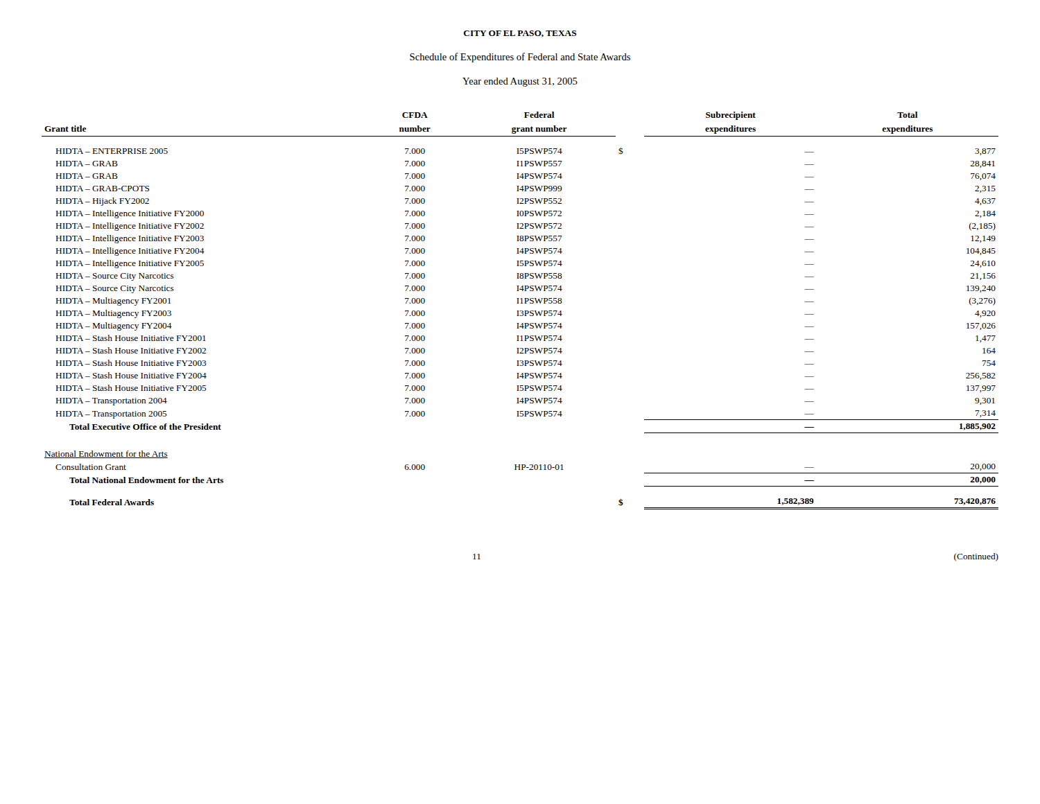CITY OF EL PASO, TEXAS
Schedule of Expenditures of Federal and State Awards
Year ended August 31, 2005
| | CFDA | Federal | | Subrecipient | Total |
| --- | --- | --- | --- | --- | --- |
| Grant title | number | grant number | | expenditures | expenditures |
| HIDTA – ENTERPRISE 2005 | 7.000 | I5PSWP574 | $ | — | 3,877 |
| HIDTA – GRAB | 7.000 | I1PSWP557 | | — | 28,841 |
| HIDTA – GRAB | 7.000 | I4PSWP574 | | — | 76,074 |
| HIDTA – GRAB-CPOTS | 7.000 | I4PSWP999 | | — | 2,315 |
| HIDTA – Hijack FY2002 | 7.000 | I2PSWP552 | | — | 4,637 |
| HIDTA – Intelligence Initiative FY2000 | 7.000 | I0PSWP572 | | — | 2,184 |
| HIDTA – Intelligence Initiative FY2002 | 7.000 | I2PSWP572 | | — | (2,185) |
| HIDTA – Intelligence Initiative FY2003 | 7.000 | I8PSWP557 | | — | 12,149 |
| HIDTA – Intelligence Initiative FY2004 | 7.000 | I4PSWP574 | | — | 104,845 |
| HIDTA – Intelligence Initiative FY2005 | 7.000 | I5PSWP574 | | — | 24,610 |
| HIDTA – Source City Narcotics | 7.000 | I8PSWP558 | | — | 21,156 |
| HIDTA – Source City Narcotics | 7.000 | I4PSWP574 | | — | 139,240 |
| HIDTA – Multiagency FY2001 | 7.000 | I1PSWP558 | | — | (3,276) |
| HIDTA – Multiagency FY2003 | 7.000 | I3PSWP574 | | — | 4,920 |
| HIDTA – Multiagency FY2004 | 7.000 | I4PSWP574 | | — | 157,026 |
| HIDTA – Stash House Initiative FY2001 | 7.000 | I1PSWP574 | | — | 1,477 |
| HIDTA – Stash House Initiative FY2002 | 7.000 | I2PSWP574 | | — | 164 |
| HIDTA – Stash House Initiative FY2003 | 7.000 | I3PSWP574 | | — | 754 |
| HIDTA – Stash House Initiative FY2004 | 7.000 | I4PSWP574 | | — | 256,582 |
| HIDTA – Stash House Initiative FY2005 | 7.000 | I5PSWP574 | | — | 137,997 |
| HIDTA – Transportation 2004 | 7.000 | I4PSWP574 | | — | 9,301 |
| HIDTA – Transportation 2005 | 7.000 | I5PSWP574 | | — | 7,314 |
| Total Executive Office of the President | | | | — | 1,885,902 |
| National Endowment for the Arts | | | | | |
| Consultation Grant | 6.000 | HP-20110-01 | | — | 20,000 |
| Total National Endowment for the Arts | | | | — | 20,000 |
| Total Federal Awards | | | $ | 1,582,389 | 73,420,876 |
11 (Continued)